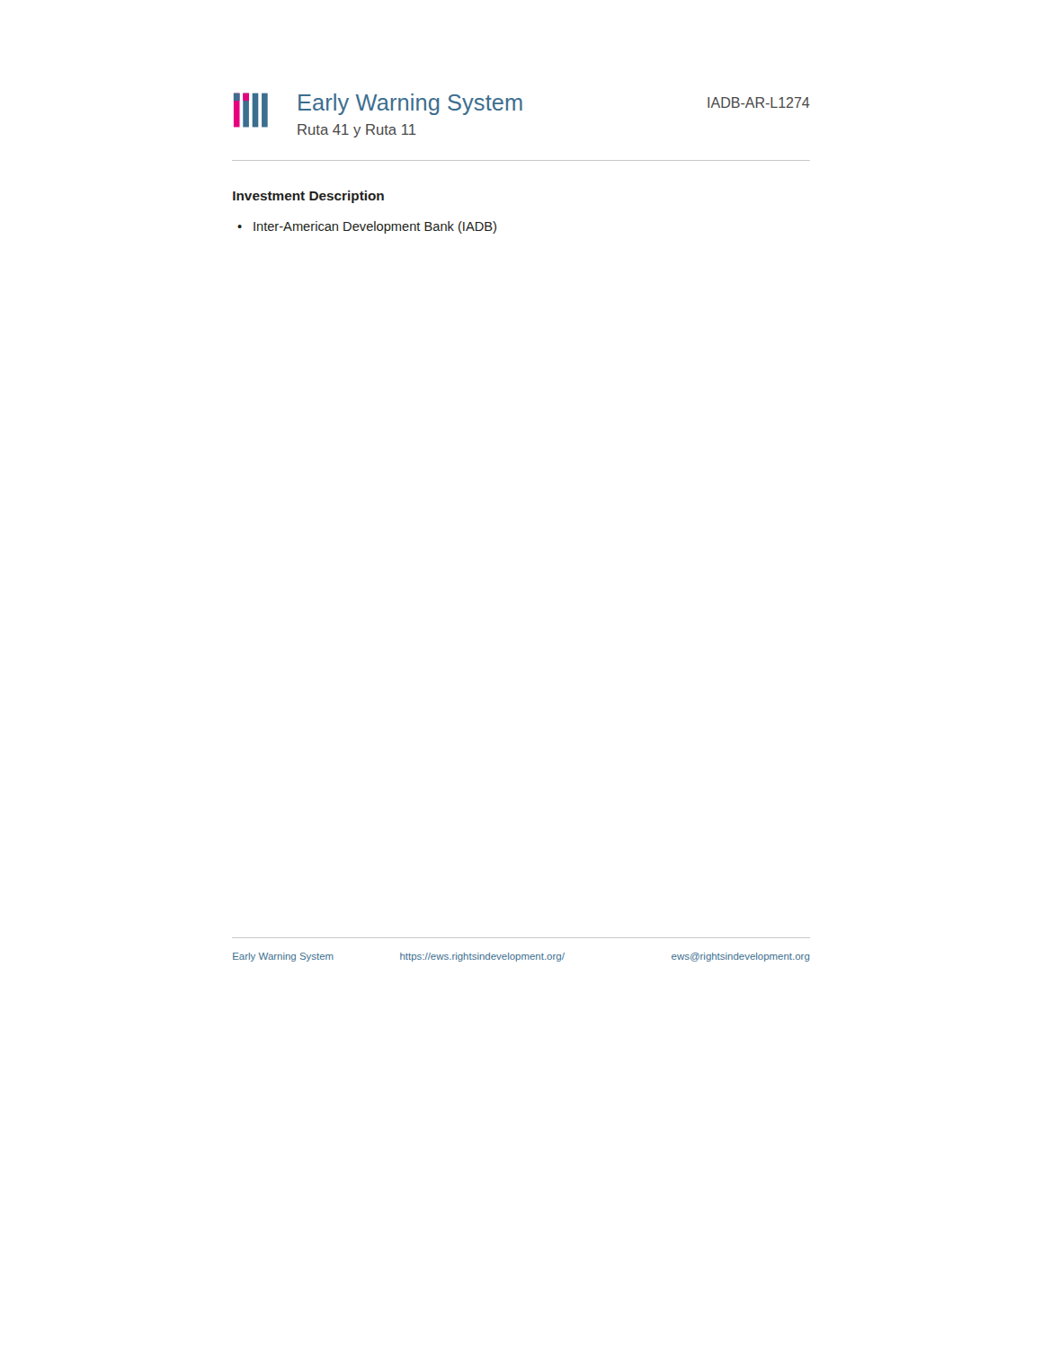Early Warning System
Ruta 41 y Ruta 11
IADB-AR-L1274
Investment Description
Inter-American Development Bank (IADB)
Early Warning System
https://ews.rightsindevelopment.org/
ews@rightsindevelopment.org